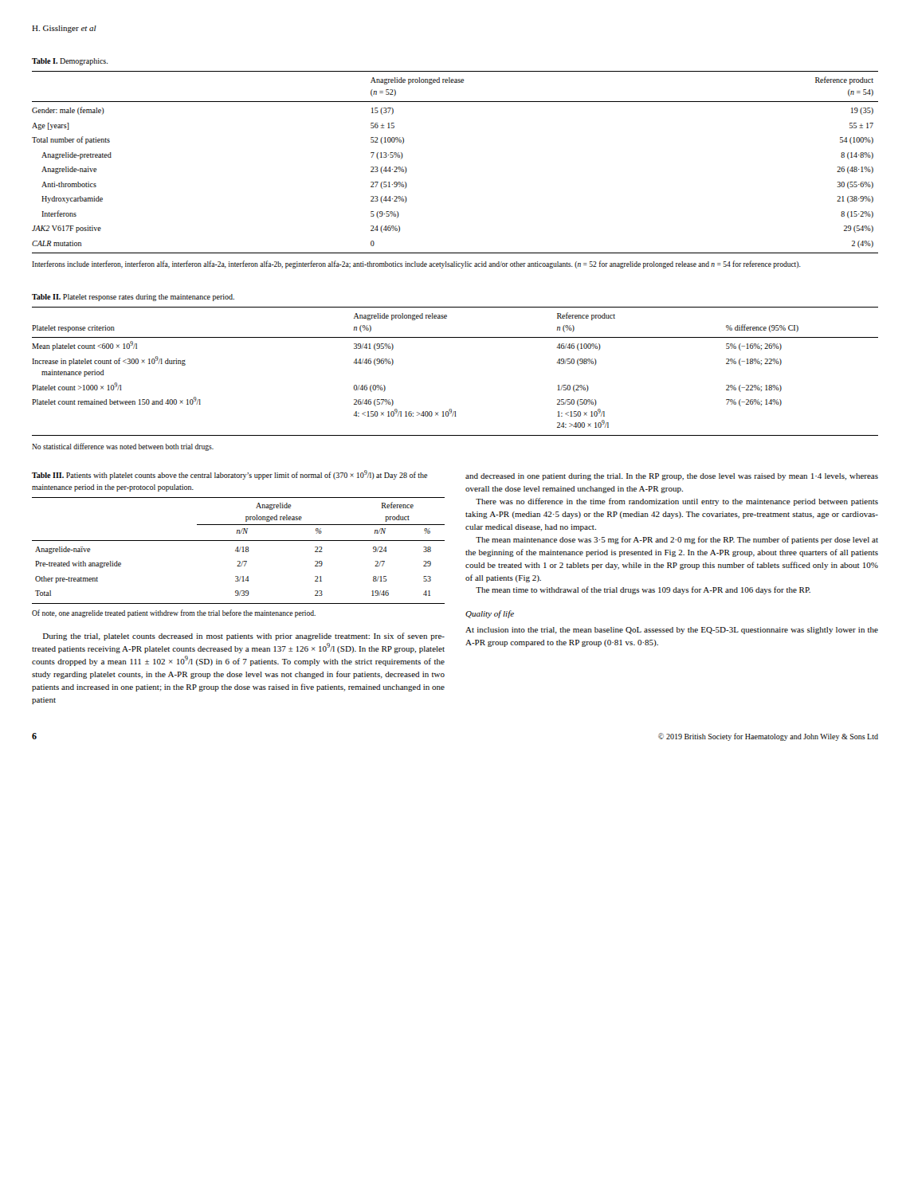H. Gisslinger et al
Table I. Demographics.
| | Anagrelide prolonged release ( n = 52) | Reference product ( n = 54) |
| --- | --- | --- |
| Gender: male (female) | 15 (37) | 19 (35) |
| Age [years] | 56 ± 15 | 55 ± 17 |
| Total number of patients | 52 (100%) | 54 (100%) |
| Anagrelide-pretreated | 7 (13·5%) | 8 (14·8%) |
| Anagrelide-naive | 23 (44·2%) | 26 (48·1%) |
| Anti-thrombotics | 27 (51·9%) | 30 (55·6%) |
| Hydroxycarbamide | 23 (44·2%) | 21 (38·9%) |
| Interferons | 5 (9·5%) | 8 (15·2%) |
| JAK2 V617F positive | 24 (46%) | 29 (54%) |
| CALR mutation | 0 | 2 (4%) |
Interferons include interferon, interferon alfa, interferon alfa-2a, interferon alfa-2b, peginterferon alfa-2a; anti-thrombotics include acetylsalicylic acid and/or other anticoagulants. (n = 52 for anagrelide prolonged release and n = 54 for reference product).
Table II. Platelet response rates during the maintenance period.
| Platelet response criterion | Anagrelide prolonged release n (%) | Reference product n (%) | % difference (95% CI) |
| --- | --- | --- | --- |
| Mean platelet count <600 × 10 9 /l | 39/41 (95%) | 46/46 (100%) | 5% (−16%; 26%) |
| Increase in platelet count of <300 × 10 9 /l during maintenance period | 44/46 (96%) | 49/50 (98%) | 2% (−18%; 22%) |
| Platelet count >1000 × 10 9 /l | 0/46 (0%) | 1/50 (2%) | 2% (−22%; 18%) |
| Platelet count remained between 150 and 400 × 10 9 /l | 26/46 (57%) 4: <150 × 10 9 /l 16: >400 × 10 9 /l | 25/50 (50%) 1: <150 × 10 9 /l 24: >400 × 10 9 /l | 7% (−26%; 14%) |
No statistical difference was noted between both trial drugs.
Table III. Patients with platelet counts above the central laboratory’s upper limit of normal of (370 × 10 9 /l) at Day 28 of the maintenance period in the per-protocol population.
| | Anagrelide prolonged release | Reference product |
| --- | --- | --- |
| | n/N | % | n/N | % |
| Anagrelide-naïve | 4/18 | 22 | 9/24 | 38 |
| Pre-treated with anagrelide | 2/7 | 29 | 2/7 | 29 |
| Other pre-treatment | 3/14 | 21 | 8/15 | 53 |
| Total | 9/39 | 23 | 19/46 | 41 |
Of note, one anagrelide treated patient withdrew from the trial before the maintenance period.
During the trial, platelet counts decreased in most patients with prior anagrelide treatment: In six of seven pre-treated patients receiving A-PR platelet counts decreased by a mean 137 ± 126 × 109/l (SD). In the RP group, platelet counts dropped by a mean 111 ± 102 × 109/l (SD) in 6 of 7 patients. To comply with the strict requirements of the study regarding platelet counts, in the A-PR group the dose level was not changed in four patients, decreased in two patients and increased in one patient; in the RP group the dose was raised in five patients, remained unchanged in one patient
and decreased in one patient during the trial. In the RP group, the dose level was raised by mean 1·4 levels, whereas overall the dose level remained unchanged in the A-PR group.
There was no difference in the time from randomization until entry to the maintenance period between patients taking A-PR (median 42·5 days) or the RP (median 42 days). The covariates, pre-treatment status, age or cardiovascular medical disease, had no impact.
The mean maintenance dose was 3·5 mg for A-PR and 2·0 mg for the RP. The number of patients per dose level at the beginning of the maintenance period is presented in Fig 2. In the A-PR group, about three quarters of all patients could be treated with 1 or 2 tablets per day, while in the RP group this number of tablets sufficed only in about 10% of all patients (Fig 2).
The mean time to withdrawal of the trial drugs was 109 days for A-PR and 106 days for the RP.
Quality of life
At inclusion into the trial, the mean baseline QoL assessed by the EQ-5D-3L questionnaire was slightly lower in the A-PR group compared to the RP group (0·81 vs. 0·85).
6 © 2019 British Society for Haematology and John Wiley & Sons Ltd